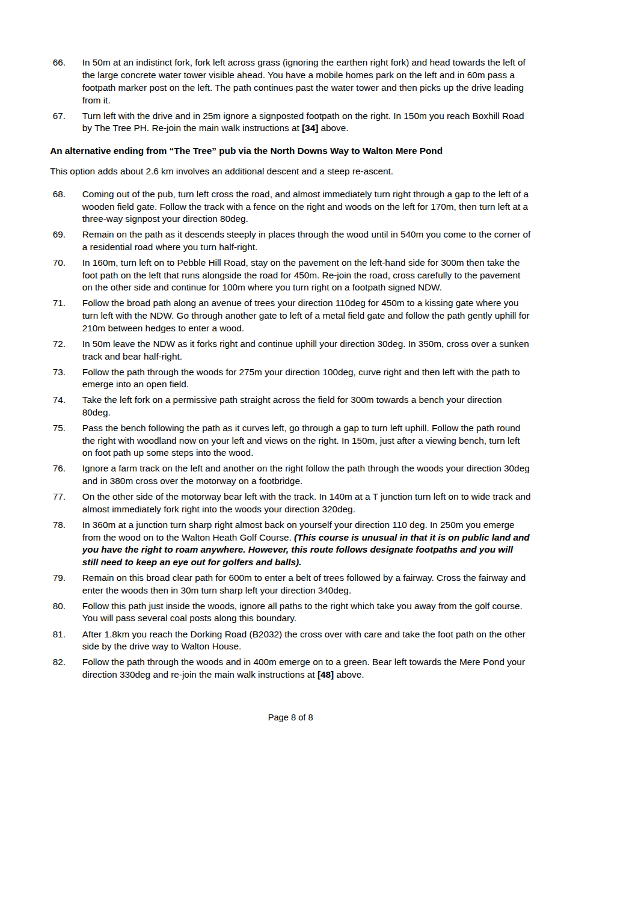66. In 50m at an indistinct fork, fork left across grass (ignoring the earthen right fork) and head towards the left of the large concrete water tower visible ahead. You have a mobile homes park on the left and in 60m pass a footpath marker post on the left. The path continues past the water tower and then picks up the drive leading from it.
67. Turn left with the drive and in 25m ignore a signposted footpath on the right. In 150m you reach Boxhill Road by The Tree PH. Re-join the main walk instructions at [34] above.
An alternative ending from “The Tree” pub via the North Downs Way to Walton Mere Pond
This option adds about 2.6 km involves an additional descent and a steep re-ascent.
68. Coming out of the pub, turn left cross the road, and almost immediately turn right through a gap to the left of a wooden field gate. Follow the track with a fence on the right and woods on the left for 170m, then turn left at a three-way signpost your direction 80deg.
69. Remain on the path as it descends steeply in places through the wood until in 540m you come to the corner of a residential road where you turn half-right.
70. In 160m, turn left on to Pebble Hill Road, stay on the pavement on the left-hand side for 300m then take the foot path on the left that runs alongside the road for 450m. Re-join the road, cross carefully to the pavement on the other side and continue for 100m where you turn right on a footpath signed NDW.
71. Follow the broad path along an avenue of trees your direction 110deg for 450m to a kissing gate where you turn left with the NDW. Go through another gate to left of a metal field gate and follow the path gently uphill for 210m between hedges to enter a wood.
72. In 50m leave the NDW as it forks right and continue uphill your direction 30deg. In 350m, cross over a sunken track and bear half-right.
73. Follow the path through the woods for 275m your direction 100deg, curve right and then left with the path to emerge into an open field.
74. Take the left fork on a permissive path straight across the field for 300m towards a bench your direction 80deg.
75. Pass the bench following the path as it curves left, go through a gap to turn left uphill. Follow the path round the right with woodland now on your left and views on the right. In 150m, just after a viewing bench, turn left on foot path up some steps into the wood.
76. Ignore a farm track on the left and another on the right follow the path through the woods your direction 30deg and in 380m cross over the motorway on a footbridge.
77. On the other side of the motorway bear left with the track. In 140m at a T junction turn left on to wide track and almost immediately fork right into the woods your direction 320deg.
78. In 360m at a junction turn sharp right almost back on yourself your direction 110 deg. In 250m you emerge from the wood on to the Walton Heath Golf Course. (This course is unusual in that it is on public land and you have the right to roam anywhere. However, this route follows designate footpaths and you will still need to keep an eye out for golfers and balls).
79. Remain on this broad clear path for 600m to enter a belt of trees followed by a fairway. Cross the fairway and enter the woods then in 30m turn sharp left your direction 340deg.
80. Follow this path just inside the woods, ignore all paths to the right which take you away from the golf course. You will pass several coal posts along this boundary.
81. After 1.8km you reach the Dorking Road (B2032) the cross over with care and take the foot path on the other side by the drive way to Walton House.
82. Follow the path through the woods and in 400m emerge on to a green. Bear left towards the Mere Pond your direction 330deg and re-join the main walk instructions at [48] above.
Page 8 of 8